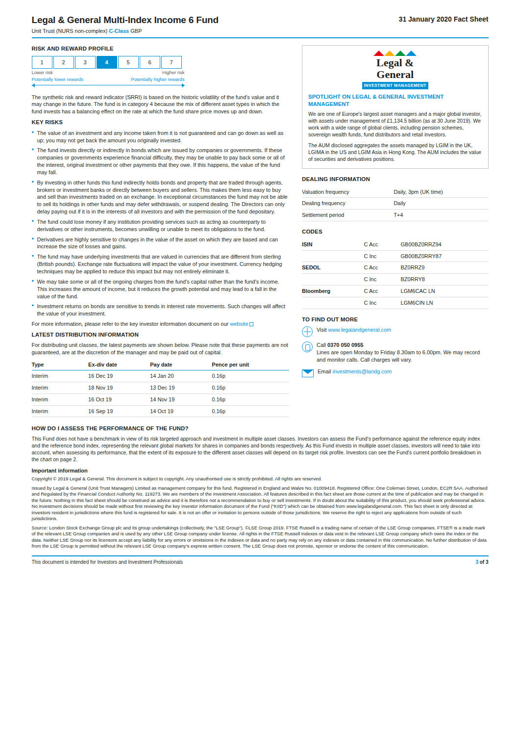Legal & General Multi-Index Income 6 Fund
Unit Trust (NURS non-complex) C-Class GBP
31 January 2020 Fact Sheet
Risk and reward profile
1
2
3
4
5
6
7
Lower risk Higher risk
Potentially lower rewards Potentially higher rewards
The synthetic risk and reward indicator (SRRI) is based on the historic volatility of the fund's value and it may change in the future. The fund is in category 4 because the mix of different asset types in which the fund invests has a balancing effect on the rate at which the fund share price moves up and down.
Key risks
The value of an investment and any income taken from it is not guaranteed and can go down as well as up; you may not get back the amount you originally invested.
The fund invests directly or indirectly in bonds which are issued by companies or governments. If these companies or governments experience financial difficulty, they may be unable to pay back some or all of the interest, original investment or other payments that they owe. If this happens, the value of the fund may fall.
By investing in other funds this fund indirectly holds bonds and property that are traded through agents, brokers or investment banks or directly between buyers and sellers. This makes them less easy to buy and sell than investments traded on an exchange. In exceptional circumstances the fund may not be able to sell its holdings in other funds and may defer withdrawals, or suspend dealing. The Directors can only delay paying out if it is in the interests of all investors and with the permission of the fund depositary.
The fund could lose money if any institution providing services such as acting as counterparty to derivatives or other instruments, becomes unwilling or unable to meet its obligations to the fund.
Derivatives are highly sensitive to changes in the value of the asset on which they are based and can increase the size of losses and gains.
The fund may have underlying investments that are valued in currencies that are different from sterling (British pounds). Exchange rate fluctuations will impact the value of your investment. Currency hedging techniques may be applied to reduce this impact but may not entirely eliminate it.
We may take some or all of the ongoing charges from the fund's capital rather than the fund's income. This increases the amount of income, but it reduces the growth potential and may lead to a fall in the value of the fund.
Investment returns on bonds are sensitive to trends in interest rate movements. Such changes will affect the value of your investment.
For more information, please refer to the key investor information document on our website
Latest distribution information
For distributing unit classes, the latest payments are shown below. Please note that these payments are not guaranteed, are at the discretion of the manager and may be paid out of capital.
| Type | Ex-div date | Pay date | Pence per unit |
| --- | --- | --- | --- |
| Interim | 16 Dec 19 | 14 Jan 20 | 0.16p |
| Interim | 18 Nov 19 | 13 Dec 19 | 0.16p |
| Interim | 16 Oct 19 | 14 Nov 19 | 0.16p |
| Interim | 16 Sep 19 | 14 Oct 19 | 0.16p |
Legal &
General
INVESTMENT MANAGEMENT
Spotlight on Legal & General Investment Management
We are one of Europe's largest asset managers and a major global investor, with assets under management of £1,134.5 billion (as at 30 June 2019). We work with a wide range of global clients, including pension schemes, sovereign wealth funds, fund distributors and retail investors.
The AUM disclosed aggregates the assets managed by LGIM in the UK, LGIMA in the US and LGIM Asia in Hong Kong. The AUM includes the value of securities and derivatives positions.
Dealing information
| Valuation frequency | Daily, 3pm (UK time) |
| Dealing frequency | Daily |
| Settlement period | T+4 |
Codes
| ISIN | C Acc | GB00BZ0RRZ94 |
| | C Inc | GB00BZ0RRY87 |
| SEDOL | C Acc | BZ0RRZ9 |
| | C Inc | BZ0RRY8 |
| Bloomberg | C Acc | LGM6CAC LN |
| | C Inc | LGM6CIN LN |
To find out more
Visit www.legalandgeneral.com
Call 0370 050 0955
Lines are open Monday to Friday 8.30am to 6.00pm. We may record and monitor calls. Call charges will vary.
Email investments@landg.com
How do I assess the performance of the fund?
This Fund does not have a benchmark in view of its risk targeted approach and investment in multiple asset classes. Investors can assess the Fund's performance against the reference equity index and the reference bond index, representing the relevant global markets for shares in companies and bonds respectively. As this Fund invests in multiple asset classes, investors will need to take into account, when assessing its performance, that the extent of its exposure to the different asset classes will depend on its target risk profile. Investors can see the Fund's current portfolio breakdown in the chart on page 2.
Important information
Copyright © 2019 Legal & General. This document is subject to copyright. Any unauthorised use is strictly prohibited. All rights are reserved.
Issued by Legal & General (Unit Trust Managers) Limited as management company for this fund. Registered in England and Wales No. 01009418. Registered Office: One Coleman Street, London, EC2R 5AA. Authorised and Regulated by the Financial Conduct Authority No. 119273. We are members of the Investment Association. All features described in this fact sheet are those current at the time of publication and may be changed in the future. Nothing in this fact sheet should be construed as advice and it is therefore not a recommendation to buy or sell investments. If in doubt about the suitability of this product, you should seek professional advice. No investment decisions should be made without first reviewing the key investor information document of the Fund ("KIID") which can be obtained from www.legalandgeneral.com. This fact sheet is only directed at investors resident in jurisdictions where this fund is registered for sale. It is not an offer or invitation to persons outside of those jurisdictions. We reserve the right to reject any applications from outside of such jurisdictions.
Source: London Stock Exchange Group plc and its group undertakings (collectively, the "LSE Group"). ©LSE Group 2019. FTSE Russell is a trading name of certain of the LSE Group companies. FTSE® is a trade mark of the relevant LSE Group companies and is used by any other LSE Group company under license. All rights in the FTSE Russell indexes or data vest in the relevant LSE Group company which owns the index or the data. Neither LSE Group nor its licensors accept any liability for any errors or omissions in the indexes or data and no party may rely on any indexes or data contained in this communication. No further distribution of data from the LSE Group is permitted without the relevant LSE Group company's express written consent. The LSE Group does not promote, sponsor or endorse the content of this communication.
This document is intended for Investors and Investment Professionals
3 of 3